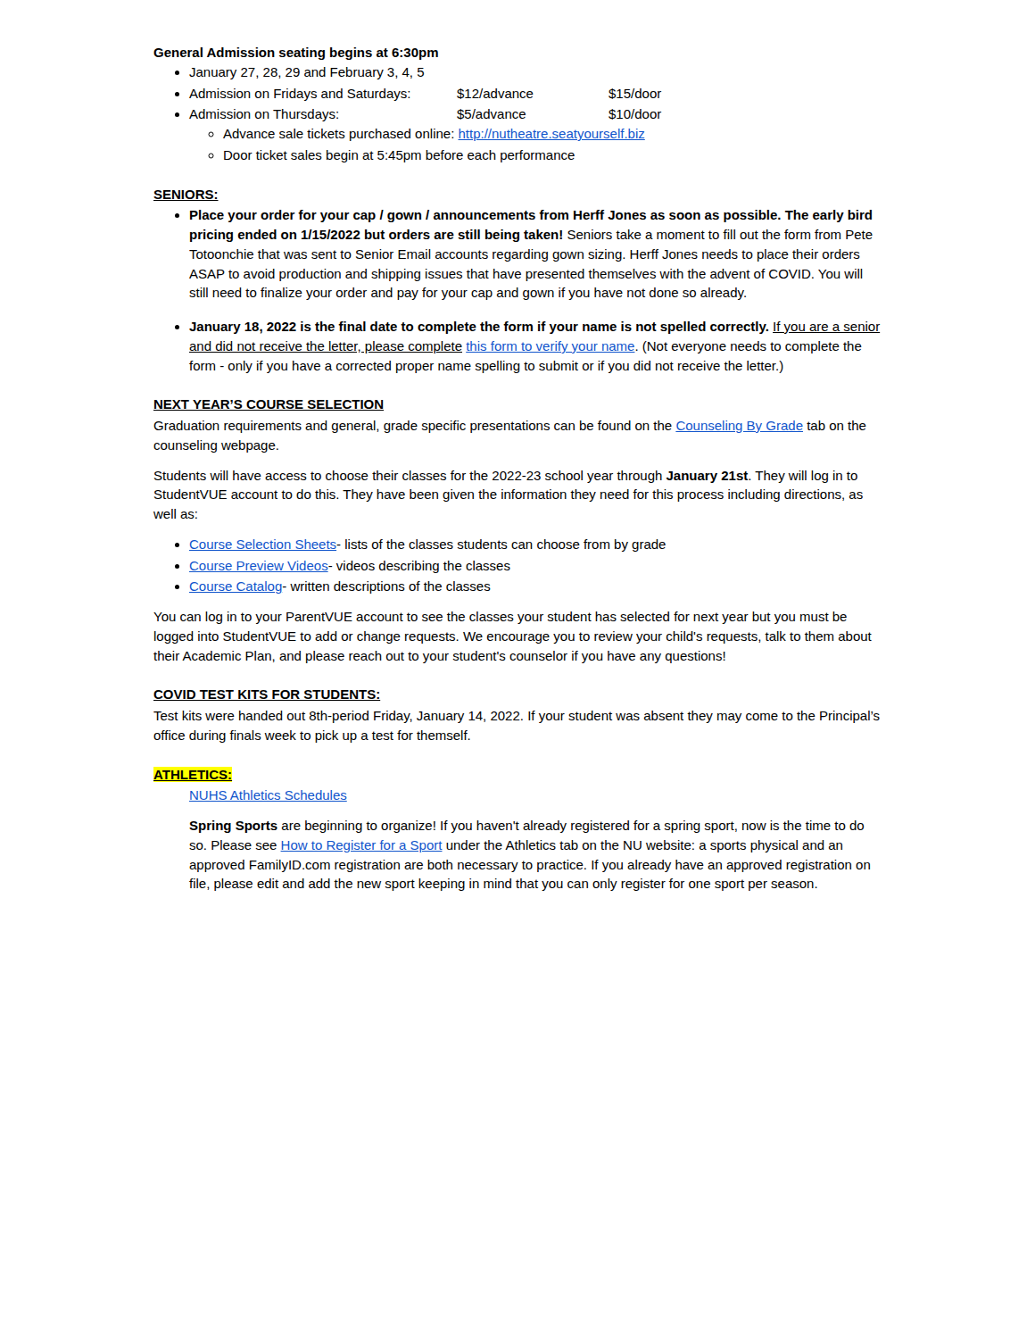General Admission seating begins at 6:30pm
January 27, 28, 29 and February 3, 4, 5
Admission on Fridays and Saturdays:$12/advance$15/door
Admission on Thursdays:$5/advance$10/door
Advance sale tickets purchased online: http://nutheatre.seatyourself.biz
Door ticket sales begin at 5:45pm before each performance
SENIORS:
Place your order for your cap / gown / announcements from Herff Jones as soon as possible. The early bird pricing ended on 1/15/2022 but orders are still being taken! Seniors take a moment to fill out the form from Pete Totoonchie that was sent to Senior Email accounts regarding gown sizing. Herff Jones needs to place their orders ASAP to avoid production and shipping issues that have presented themselves with the advent of COVID. You will still need to finalize your order and pay for your cap and gown if you have not done so already.
January 18, 2022 is the final date to complete the form if your name is not spelled correctly. If you are a senior and did not receive the letter, please complete this form to verify your name. (Not everyone needs to complete the form - only if you have a corrected proper name spelling to submit or if you did not receive the letter.)
NEXT YEAR’S COURSE SELECTION
Graduation requirements and general, grade specific presentations can be found on the Counseling By Grade tab on the counseling webpage.
Students will have access to choose their classes for the 2022-23 school year through January 21st. They will log in to StudentVUE account to do this. They have been given the information they need for this process including directions, as well as:
Course Selection Sheets- lists of the classes students can choose from by grade
Course Preview Videos- videos describing the classes
Course Catalog- written descriptions of the classes
You can log in to your ParentVUE account to see the classes your student has selected for next year but you must be logged into StudentVUE to add or change requests. We encourage you to review your child's requests, talk to them about their Academic Plan, and please reach out to your student's counselor if you have any questions!
COVID TEST KITS FOR STUDENTS:
Test kits were handed out 8th-period Friday, January 14, 2022. If your student was absent they may come to the Principal’s office during finals week to pick up a test for themself.
ATHLETICS:
NUHS Athletics Schedules
Spring Sports are beginning to organize! If you haven't already registered for a spring sport, now is the time to do so. Please see How to Register for a Sport under the Athletics tab on the NU website: a sports physical and an approved FamilyID.com registration are both necessary to practice. If you already have an approved registration on file, please edit and add the new sport keeping in mind that you can only register for one sport per season.